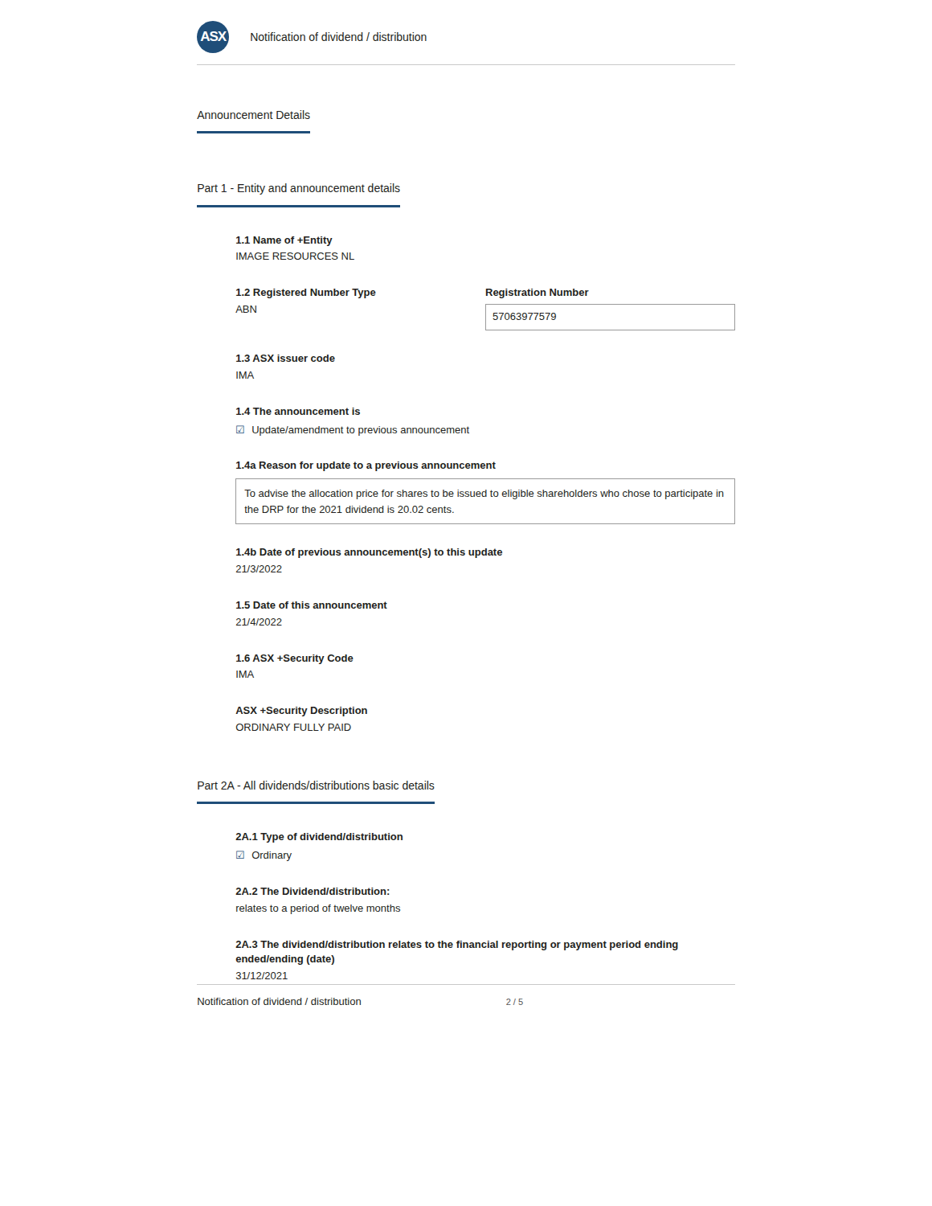ASX
Notification of dividend / distribution
Announcement Details
Part 1 - Entity and announcement details
1.1 Name of +Entity
IMAGE RESOURCES NL
1.2 Registered Number Type
ABN
Registration Number
57063977579
1.3 ASX issuer code
IMA
1.4 The announcement is
☑ Update/amendment to previous announcement
1.4a Reason for update to a previous announcement
To advise the allocation price for shares to be issued to eligible shareholders who chose to participate in the DRP for the 2021 dividend is 20.02 cents.
1.4b Date of previous announcement(s) to this update
21/3/2022
1.5 Date of this announcement
21/4/2022
1.6 ASX +Security Code
IMA
ASX +Security Description
ORDINARY FULLY PAID
Part 2A - All dividends/distributions basic details
2A.1 Type of dividend/distribution
☑ Ordinary
2A.2 The Dividend/distribution:
relates to a period of twelve months
2A.3 The dividend/distribution relates to the financial reporting or payment period ending ended/ending (date)
31/12/2021
Notification of dividend / distribution
2 / 5